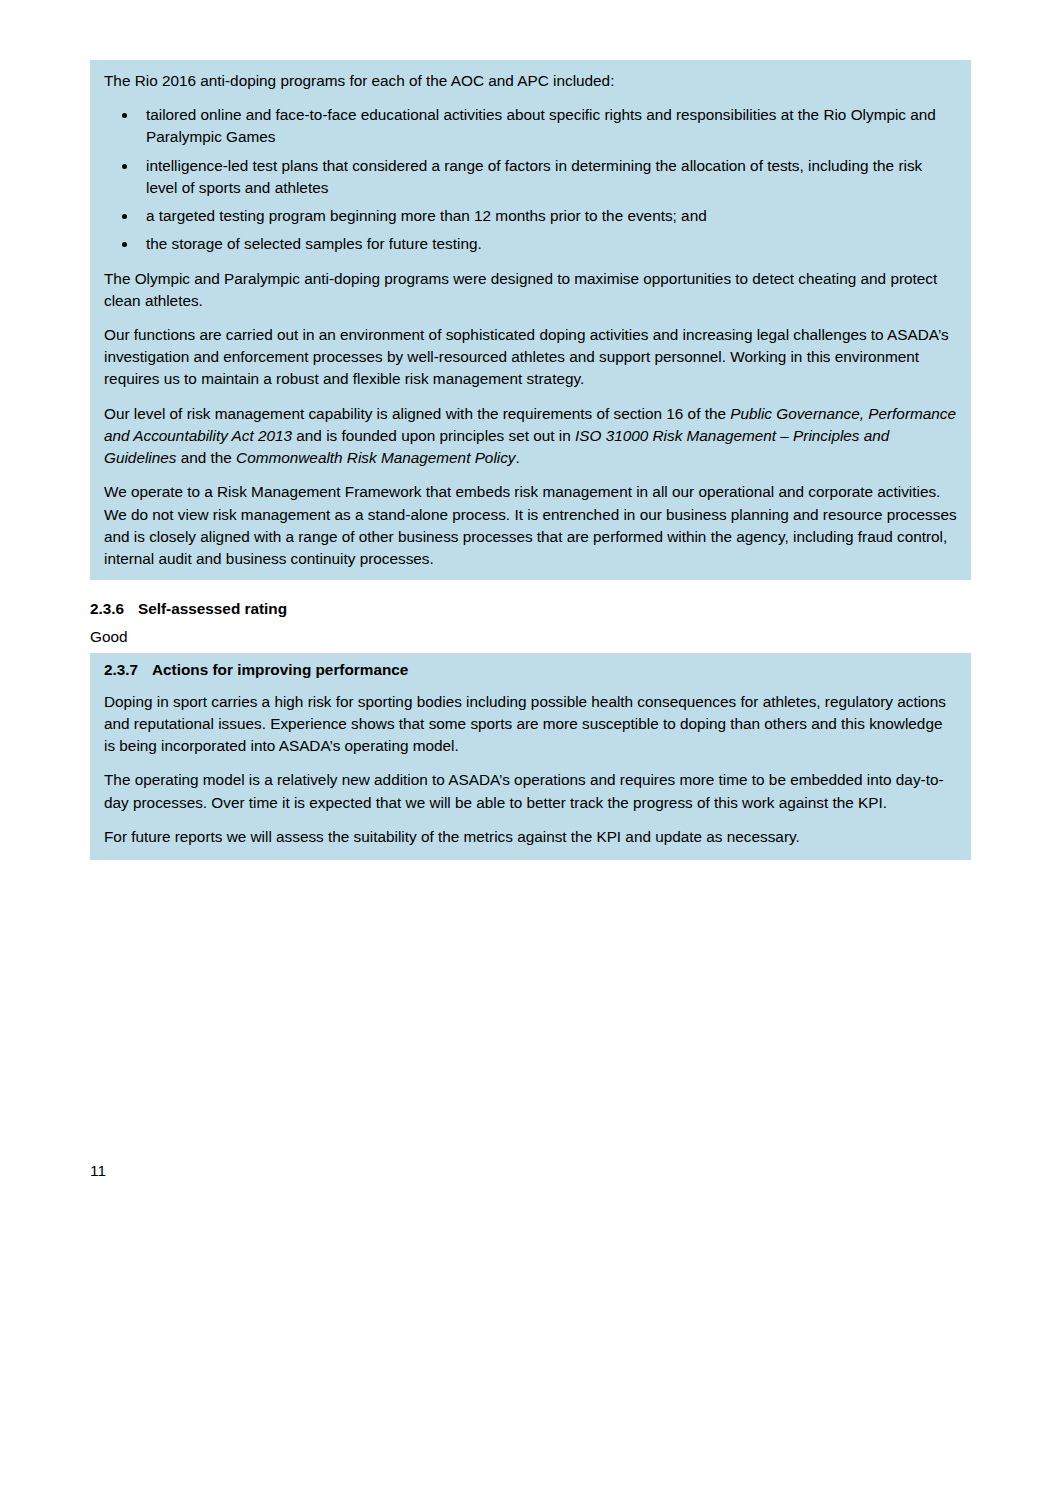The Rio 2016 anti-doping programs for each of the AOC and APC included:
tailored online and face-to-face educational activities about specific rights and responsibilities at the Rio Olympic and Paralympic Games
intelligence-led test plans that considered a range of factors in determining the allocation of tests, including the risk level of sports and athletes
a targeted testing program beginning more than 12 months prior to the events; and
the storage of selected samples for future testing.
The Olympic and Paralympic anti-doping programs were designed to maximise opportunities to detect cheating and protect clean athletes.
Our functions are carried out in an environment of sophisticated doping activities and increasing legal challenges to ASADA’s investigation and enforcement processes by well-resourced athletes and support personnel. Working in this environment requires us to maintain a robust and flexible risk management strategy.
Our level of risk management capability is aligned with the requirements of section 16 of the Public Governance, Performance and Accountability Act 2013 and is founded upon principles set out in ISO 31000 Risk Management – Principles and Guidelines and the Commonwealth Risk Management Policy.
We operate to a Risk Management Framework that embeds risk management in all our operational and corporate activities. We do not view risk management as a stand-alone process. It is entrenched in our business planning and resource processes and is closely aligned with a range of other business processes that are performed within the agency, including fraud control, internal audit and business continuity processes.
2.3.6 Self-assessed rating
Good
2.3.7 Actions for improving performance
Doping in sport carries a high risk for sporting bodies including possible health consequences for athletes, regulatory actions and reputational issues. Experience shows that some sports are more susceptible to doping than others and this knowledge is being incorporated into ASADA’s operating model.
The operating model is a relatively new addition to ASADA’s operations and requires more time to be embedded into day-to-day processes. Over time it is expected that we will be able to better track the progress of this work against the KPI.
For future reports we will assess the suitability of the metrics against the KPI and update as necessary.
11